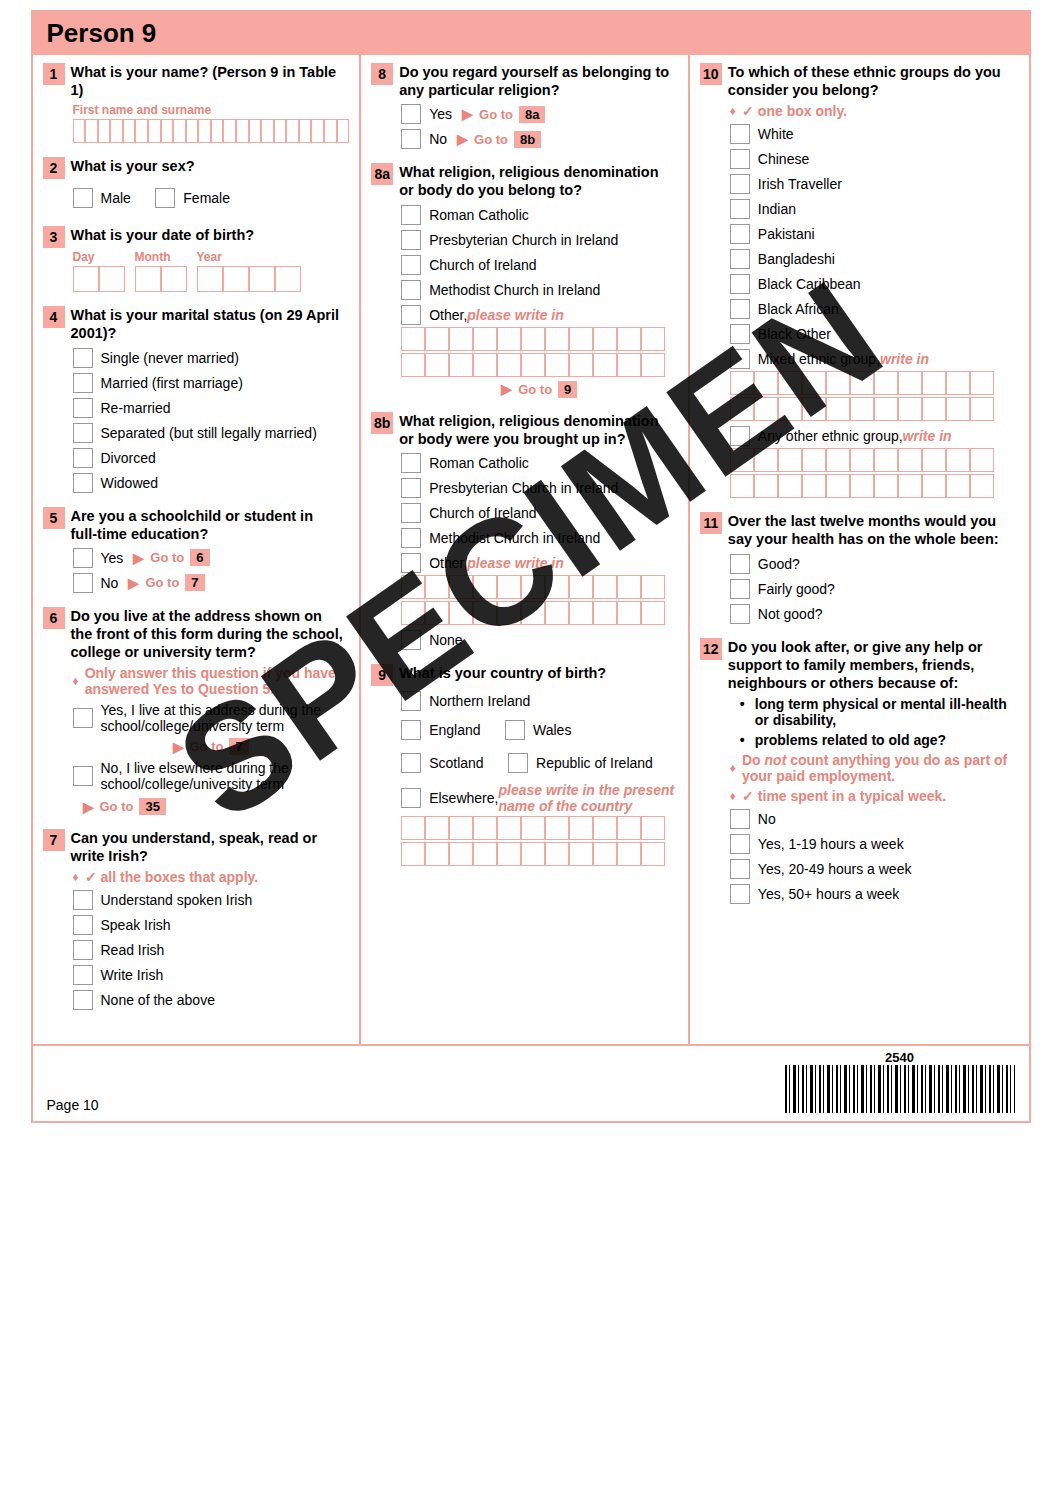Person 9
SPECIMEN
1 What is your name? (Person 9 in Table 1)
First name and surname
2 What is your sex?
Male
Female
3 What is your date of birth?
Day
Month
Year
4 What is your marital status (on 29 April 2001)?
Single (never married)
Married (first marriage)
Re-married
Separated (but still legally married)
Divorced
Widowed
5 Are you a schoolchild or student in full-time education?
Yes ▶Go to6
No ▶Go to7
6 Do you live at the address shown on the front of this form during the school, college or university term?
♦Only answer this question if you have answered Yes to Question 5.
Yes, I live at this address during the school/college/university term
▶Go to7
No, I live elsewhere during the school/college/university term
▶Go to35
7 Can you understand, speak, read or write Irish?
♦✓ all the boxes that apply.
Understand spoken Irish
Speak Irish
Read Irish
Write Irish
None of the above
8 Do you regard yourself as belonging to any particular religion?
Yes ▶Go to8a
No ▶Go to8b
8a What religion, religious denomination or body do you belong to?
Roman Catholic
Presbyterian Church in Ireland
Church of Ireland
Methodist Church in Ireland
Other, please write in
▶Go to9
8b What religion, religious denomination or body were you brought up in?
Roman Catholic
Presbyterian Church in Ireland
Church of Ireland
Methodist Church in Ireland
Other, please write in
None
9 What is your country of birth?
Northern Ireland
England
Wales
Scotland
Republic of Ireland
Elsewhere, please write in the present name of the country
10 To which of these ethnic groups do you consider you belong?
♦✓ one box only.
White
Chinese
Irish Traveller
Indian
Pakistani
Bangladeshi
Black Caribbean
Black African
Black Other
Mixed ethnic group, write in
Any other ethnic group, write in
11 Over the last twelve months would you say your health has on the whole been:
Good?
Fairly good?
Not good?
12 Do you look after, or give any help or support to family members, friends, neighbours or others because of:
•long term physical or mental ill-health or disability,
•problems related to old age?
♦Do not count anything you do as part of your paid employment.
♦✓ time spent in a typical week.
No
Yes, 1-19 hours a week
Yes, 20-49 hours a week
Yes, 50+ hours a week
Page 10
2540